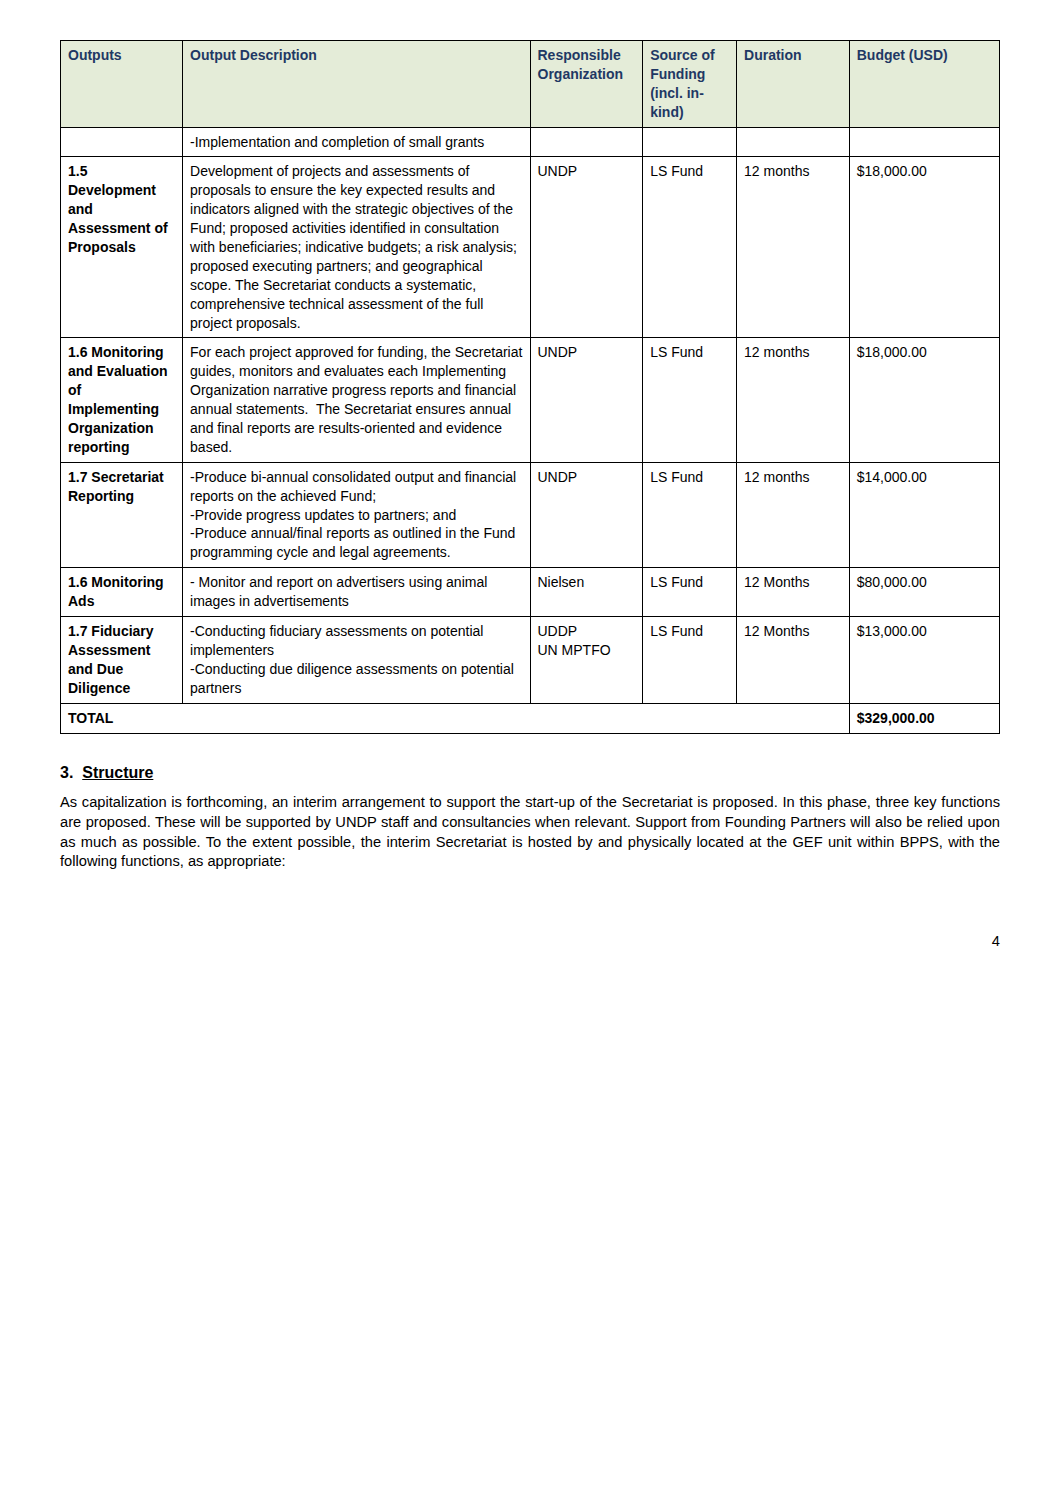| Outputs | Output Description | Responsible Organization | Source of Funding (incl. in-kind) | Duration | Budget (USD) |
| --- | --- | --- | --- | --- | --- |
| | -Implementation and completion of small grants | | | | |
| 1.5 Development and Assessment of Proposals | Development of projects and assessments of proposals to ensure the key expected results and indicators aligned with the strategic objectives of the Fund; proposed activities identified in consultation with beneficiaries; indicative budgets; a risk analysis; proposed executing partners; and geographical scope. The Secretariat conducts a systematic, comprehensive technical assessment of the full project proposals. | UNDP | LS Fund | 12 months | $18,000.00 |
| 1.6 Monitoring and Evaluation of Implementing Organization reporting | For each project approved for funding, the Secretariat guides, monitors and evaluates each Implementing Organization narrative progress reports and financial annual statements. The Secretariat ensures annual and final reports are results-oriented and evidence based. | UNDP | LS Fund | 12 months | $18,000.00 |
| 1.7 Secretariat Reporting | -Produce bi-annual consolidated output and financial reports on the achieved Fund; -Provide progress updates to partners; and -Produce annual/final reports as outlined in the Fund programming cycle and legal agreements. | UNDP | LS Fund | 12 months | $14,000.00 |
| 1.6 Monitoring Ads | - Monitor and report on advertisers using animal images in advertisements | Nielsen | LS Fund | 12 Months | $80,000.00 |
| 1.7 Fiduciary Assessment and Due Diligence | -Conducting fiduciary assessments on potential implementers -Conducting due diligence assessments on potential partners | UDDP UN MPTFO | LS Fund | 12 Months | $13,000.00 |
| TOTAL | | $329,000.00 |
3. Structure
As capitalization is forthcoming, an interim arrangement to support the start-up of the Secretariat is proposed. In this phase, three key functions are proposed. These will be supported by UNDP staff and consultancies when relevant. Support from Founding Partners will also be relied upon as much as possible. To the extent possible, the interim Secretariat is hosted by and physically located at the GEF unit within BPPS, with the following functions, as appropriate:
4